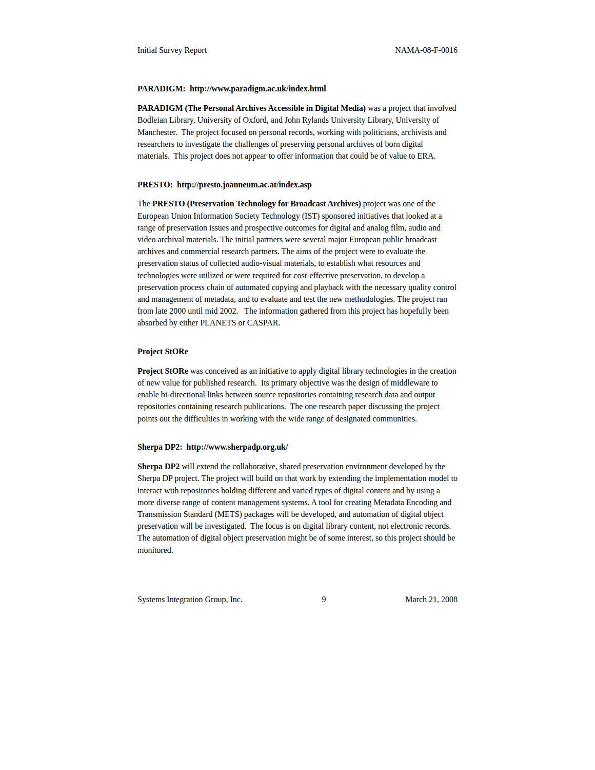Initial Survey Report
NAMA-08-F-0016
PARADIGM: http://www.paradigm.ac.uk/index.html
PARADIGM (The Personal Archives Accessible in Digital Media) was a project that involved Bodleian Library, University of Oxford, and John Rylands University Library, University of Manchester. The project focused on personal records, working with politicians, archivists and researchers to investigate the challenges of preserving personal archives of born digital materials. This project does not appear to offer information that could be of value to ERA.
PRESTO: http://presto.joanneum.ac.at/index.asp
The PRESTO (Preservation Technology for Broadcast Archives) project was one of the European Union Information Society Technology (IST) sponsored initiatives that looked at a range of preservation issues and prospective outcomes for digital and analog film, audio and video archival materials. The initial partners were several major European public broadcast archives and commercial research partners. The aims of the project were to evaluate the preservation status of collected audio-visual materials, to establish what resources and technologies were utilized or were required for cost-effective preservation, to develop a preservation process chain of automated copying and playback with the necessary quality control and management of metadata, and to evaluate and test the new methodologies. The project ran from late 2000 until mid 2002. The information gathered from this project has hopefully been absorbed by either PLANETS or CASPAR.
Project StORe
Project StORe was conceived as an initiative to apply digital library technologies in the creation of new value for published research. Its primary objective was the design of middleware to enable bi-directional links between source repositories containing research data and output repositories containing research publications. The one research paper discussing the project points out the difficulties in working with the wide range of designated communities.
Sherpa DP2: http://www.sherpadp.org.uk/
Sherpa DP2 will extend the collaborative, shared preservation environment developed by the Sherpa DP project. The project will build on that work by extending the implementation model to interact with repositories holding different and varied types of digital content and by using a more diverse range of content management systems. A tool for creating Metadata Encoding and Transmission Standard (METS) packages will be developed, and automation of digital object preservation will be investigated. The focus is on digital library content, not electronic records. The automation of digital object preservation might be of some interest, so this project should be monitored.
Systems Integration Group, Inc.
9
March 21, 2008